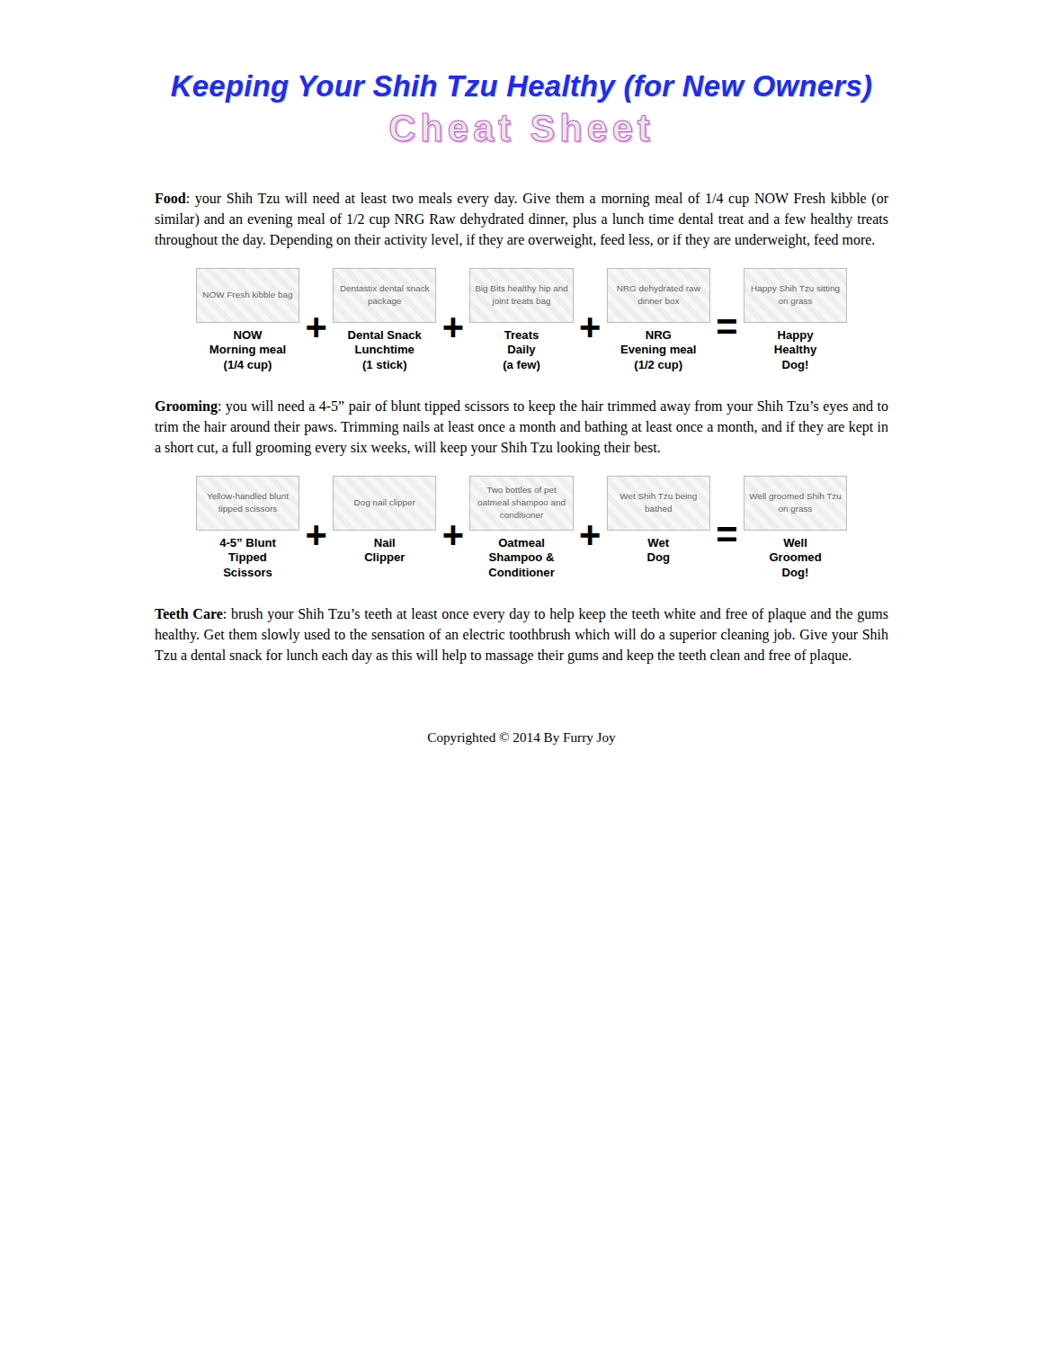Keeping Your Shih Tzu Healthy (for New Owners)
Cheat Sheet
Food: your Shih Tzu will need at least two meals every day. Give them a morning meal of 1/4 cup NOW Fresh kibble (or similar) and an evening meal of 1/2 cup NRG Raw dehydrated dinner, plus a lunch time dental treat and a few healthy treats throughout the day. Depending on their activity level, if they are overweight, feed less, or if they are underweight, feed more.
NOW Fresh kibble bag
NOW
Morning meal
(1/4 cup)
+
Dentastix dental snack package
Dental Snack
Lunchtime
(1 stick)
+
Big Bits healthy hip and joint treats bag
Treats
Daily
(a few)
+
NRG dehydrated raw dinner box
NRG
Evening meal
(1/2 cup)
=
Happy Shih Tzu sitting on grass
Happy
Healthy
Dog!
Grooming: you will need a 4-5” pair of blunt tipped scissors to keep the hair trimmed away from your Shih Tzu’s eyes and to trim the hair around their paws. Trimming nails at least once a month and bathing at least once a month, and if they are kept in a short cut, a full grooming every six weeks, will keep your Shih Tzu looking their best.
Yellow-handled blunt tipped scissors
4-5” Blunt
Tipped
Scissors
+
Dog nail clipper
Nail
Clipper
+
Two bottles of pet oatmeal shampoo and conditioner
Oatmeal
Shampoo &
Conditioner
+
Wet Shih Tzu being bathed
Wet
Dog
=
Well groomed Shih Tzu on grass
Well
Groomed
Dog!
Teeth Care: brush your Shih Tzu’s teeth at least once every day to help keep the teeth white and free of plaque and the gums healthy. Get them slowly used to the sensation of an electric toothbrush which will do a superior cleaning job. Give your Shih Tzu a dental snack for lunch each day as this will help to massage their gums and keep the teeth clean and free of plaque.
Copyrighted © 2014 By Furry Joy